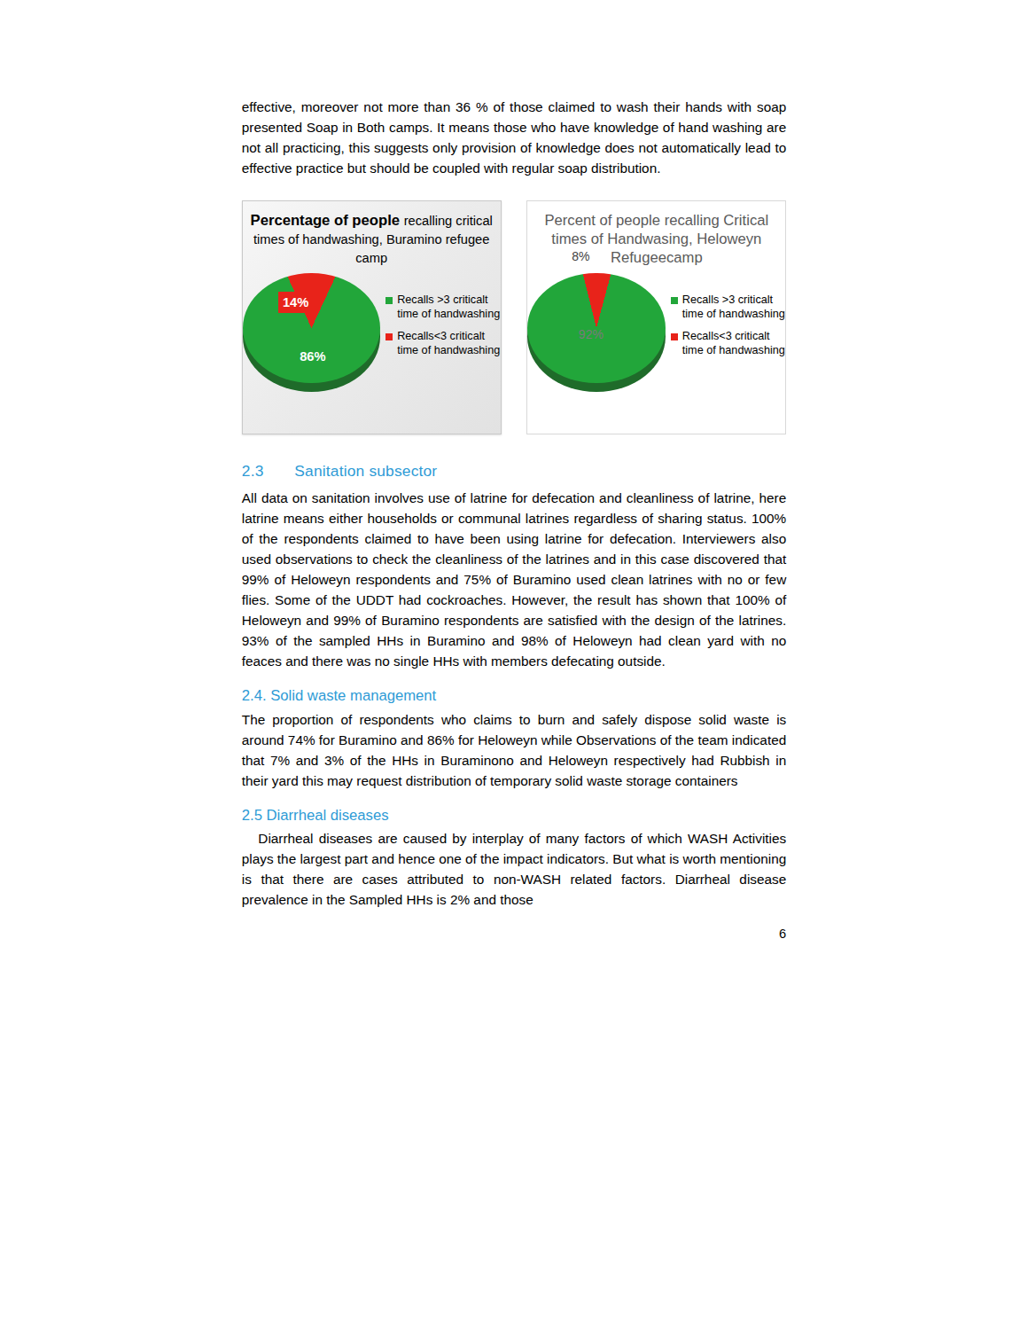effective, moreover not more than 36 % of those claimed to wash their hands with soap presented Soap in Both camps. It means those who have knowledge of hand washing are not all practicing, this suggests only provision of knowledge does not automatically lead to effective practice but should be coupled with regular soap distribution.
Percentage of people recalling critical times of handwashing, Buramino refugee camp
14% 86%
Recalls >3 criticalt time of handwashing
Recalls<3 criticalt time of handwashing
Percent of people recalling Critical times of Handwasing, Heloweyn Refugeecamp
8%
92%
Recalls >3 criticalt time of handwashing
Recalls<3 criticalt time of handwashing
2.3 Sanitation subsector
All data on sanitation involves use of latrine for defecation and cleanliness of latrine, here latrine means either households or communal latrines regardless of sharing status. 100% of the respondents claimed to have been using latrine for defecation. Interviewers also used observations to check the cleanliness of the latrines and in this case discovered that 99% of Heloweyn respondents and 75% of Buramino used clean latrines with no or few flies. Some of the UDDT had cockroaches. However, the result has shown that 100% of Heloweyn and 99% of Buramino respondents are satisfied with the design of the latrines. 93% of the sampled HHs in Buramino and 98% of Heloweyn had clean yard with no feaces and there was no single HHs with members defecating outside.
2.4. Solid waste management
The proportion of respondents who claims to burn and safely dispose solid waste is around 74% for Buramino and 86% for Heloweyn while Observations of the team indicated that 7% and 3% of the HHs in Buraminono and Heloweyn respectively had Rubbish in their yard this may request distribution of temporary solid waste storage containers
2.5 Diarrheal diseases
Diarrheal diseases are caused by interplay of many factors of which WASH Activities plays the largest part and hence one of the impact indicators. But what is worth mentioning is that there are cases attributed to non-WASH related factors. Diarrheal disease prevalence in the Sampled HHs is 2% and those
6